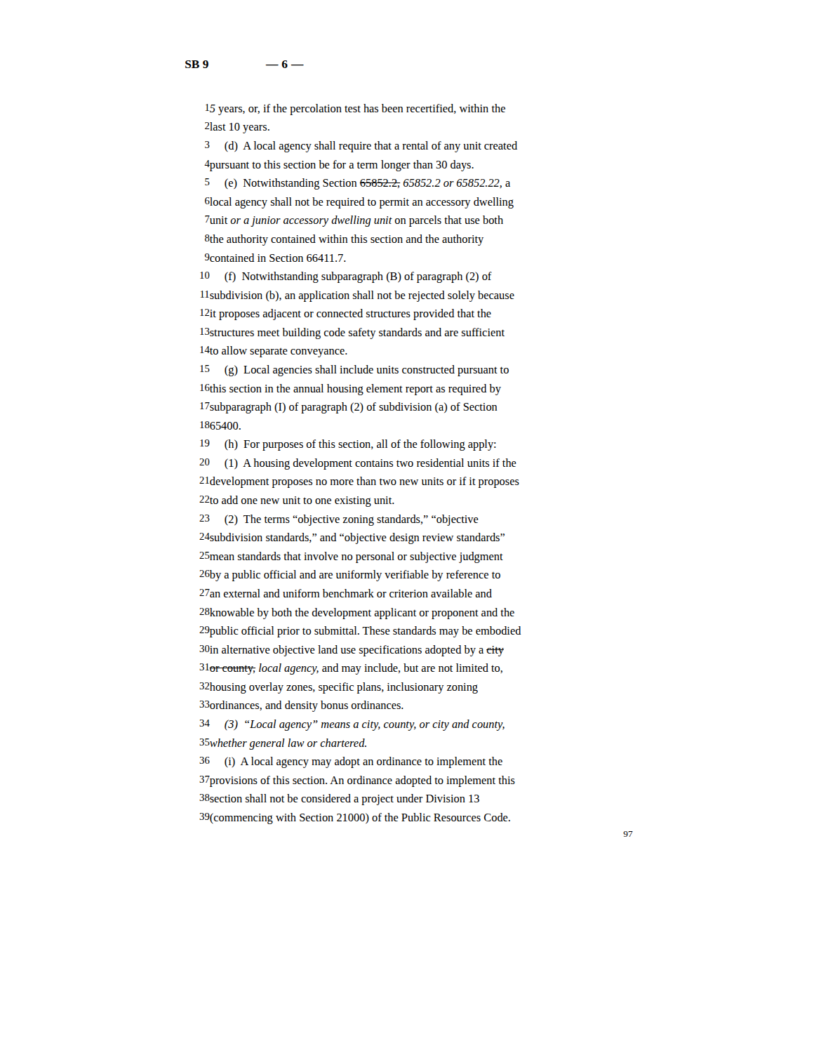SB 9 — 6 —
| 1 | 5 years, or, if the percolation test has been recertified, within the |
| 2 | last 10 years. |
| 3 | (d) A local agency shall require that a rental of any unit created |
| 4 | pursuant to this section be for a term longer than 30 days. |
| 5 | (e) Notwithstanding Section 65852.2, 65852.2 or 65852.22, a |
| 6 | local agency shall not be required to permit an accessory dwelling |
| 7 | unit or a junior accessory dwelling unit on parcels that use both |
| 8 | the authority contained within this section and the authority |
| 9 | contained in Section 66411.7. |
| 10 | (f) Notwithstanding subparagraph (B) of paragraph (2) of |
| 11 | subdivision (b), an application shall not be rejected solely because |
| 12 | it proposes adjacent or connected structures provided that the |
| 13 | structures meet building code safety standards and are sufficient |
| 14 | to allow separate conveyance. |
| 15 | (g) Local agencies shall include units constructed pursuant to |
| 16 | this section in the annual housing element report as required by |
| 17 | subparagraph (I) of paragraph (2) of subdivision (a) of Section |
| 18 | 65400. |
| 19 | (h) For purposes of this section, all of the following apply: |
| 20 | (1) A housing development contains two residential units if the |
| 21 | development proposes no more than two new units or if it proposes |
| 22 | to add one new unit to one existing unit. |
| 23 | (2) The terms “objective zoning standards,” “objective |
| 24 | subdivision standards,” and “objective design review standards” |
| 25 | mean standards that involve no personal or subjective judgment |
| 26 | by a public official and are uniformly verifiable by reference to |
| 27 | an external and uniform benchmark or criterion available and |
| 28 | knowable by both the development applicant or proponent and the |
| 29 | public official prior to submittal. These standards may be embodied |
| 30 | in alternative objective land use specifications adopted by a city |
| 31 | or county, local agency, and may include, but are not limited to, |
| 32 | housing overlay zones, specific plans, inclusionary zoning |
| 33 | ordinances, and density bonus ordinances. |
| 34 | (3) “Local agency” means a city, county, or city and county, |
| 35 | whether general law or chartered. |
| 36 | (i) A local agency may adopt an ordinance to implement the |
| 37 | provisions of this section. An ordinance adopted to implement this |
| 38 | section shall not be considered a project under Division 13 |
| 39 | (commencing with Section 21000) of the Public Resources Code. |
97